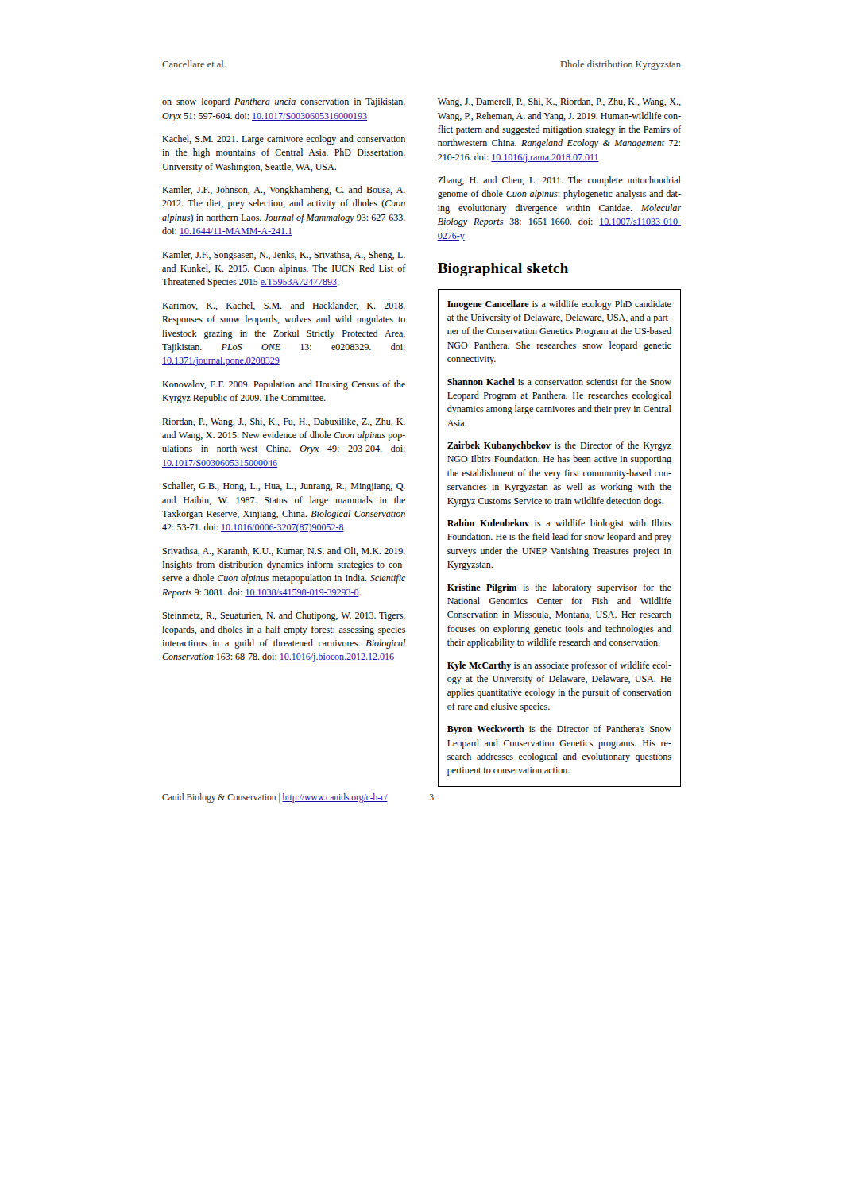Cancellare et al.
Dhole distribution Kyrgyzstan
on snow leopard Panthera uncia conservation in Tajikistan. Oryx 51: 597-604. doi: 10.1017/S0030605316000193
Kachel, S.M. 2021. Large carnivore ecology and conservation in the high mountains of Central Asia. PhD Dissertation. University of Washington, Seattle, WA, USA.
Kamler, J.F., Johnson, A., Vongkhamheng, C. and Bousa, A. 2012. The diet, prey selection, and activity of dholes (Cuon alpinus) in northern Laos. Journal of Mammalogy 93: 627-633. doi: 10.1644/11-MAMM-A-241.1
Kamler, J.F., Songsasen, N., Jenks, K., Srivathsa, A., Sheng, L. and Kunkel, K. 2015. Cuon alpinus. The IUCN Red List of Threatened Species 2015 e.T5953A72477893.
Karimov, K., Kachel, S.M. and Hackländer, K. 2018. Responses of snow leopards, wolves and wild ungulates to livestock grazing in the Zorkul Strictly Protected Area, Tajikistan. PLoS ONE 13: e0208329. doi: 10.1371/journal.pone.0208329
Konovalov, E.F. 2009. Population and Housing Census of the Kyrgyz Republic of 2009. The Committee.
Riordan, P., Wang, J., Shi, K., Fu, H., Dabuxilike, Z., Zhu, K. and Wang, X. 2015. New evidence of dhole Cuon alpinus populations in north-west China. Oryx 49: 203-204. doi: 10.1017/S0030605315000046
Schaller, G.B., Hong, L., Hua, L., Junrang, R., Mingjiang, Q. and Haibin, W. 1987. Status of large mammals in the Taxkorgan Reserve, Xinjiang, China. Biological Conservation 42: 53-71. doi: 10.1016/0006-3207(87)90052-8
Srivathsa, A., Karanth, K.U., Kumar, N.S. and Oli, M.K. 2019. Insights from distribution dynamics inform strategies to conserve a dhole Cuon alpinus metapopulation in India. Scientific Reports 9: 3081. doi: 10.1038/s41598-019-39293-0.
Steinmetz, R., Seuaturien, N. and Chutipong, W. 2013. Tigers, leopards, and dholes in a half-empty forest: assessing species interactions in a guild of threatened carnivores. Biological Conservation 163: 68-78. doi: 10.1016/j.biocon.2012.12.016
Wang, J., Damerell, P., Shi, K., Riordan, P., Zhu, K., Wang, X., Wang, P., Reheman, A. and Yang, J. 2019. Human-wildlife conflict pattern and suggested mitigation strategy in the Pamirs of northwestern China. Rangeland Ecology & Management 72: 210-216. doi: 10.1016/j.rama.2018.07.011
Zhang, H. and Chen, L. 2011. The complete mitochondrial genome of dhole Cuon alpinus: phylogenetic analysis and dating evolutionary divergence within Canidae. Molecular Biology Reports 38: 1651-1660. doi: 10.1007/s11033-010-0276-y
Biographical sketch
Imogene Cancellare is a wildlife ecology PhD candidate at the University of Delaware, Delaware, USA, and a partner of the Conservation Genetics Program at the US-based NGO Panthera. She researches snow leopard genetic connectivity.
Shannon Kachel is a conservation scientist for the Snow Leopard Program at Panthera. He researches ecological dynamics among large carnivores and their prey in Central Asia.
Zairbek Kubanychbekov is the Director of the Kyrgyz NGO Ilbirs Foundation. He has been active in supporting the establishment of the very first community-based conservancies in Kyrgyzstan as well as working with the Kyrgyz Customs Service to train wildlife detection dogs.
Rahim Kulenbekov is a wildlife biologist with Ilbirs Foundation. He is the field lead for snow leopard and prey surveys under the UNEP Vanishing Treasures project in Kyrgyzstan.
Kristine Pilgrim is the laboratory supervisor for the National Genomics Center for Fish and Wildlife Conservation in Missoula, Montana, USA. Her research focuses on exploring genetic tools and technologies and their applicability to wildlife research and conservation.
Kyle McCarthy is an associate professor of wildlife ecology at the University of Delaware, Delaware, USA. He applies quantitative ecology in the pursuit of conservation of rare and elusive species.
Byron Weckworth is the Director of Panthera's Snow Leopard and Conservation Genetics programs. His research addresses ecological and evolutionary questions pertinent to conservation action.
Canid Biology & Conservation | http://www.canids.org/c-b-c/
3